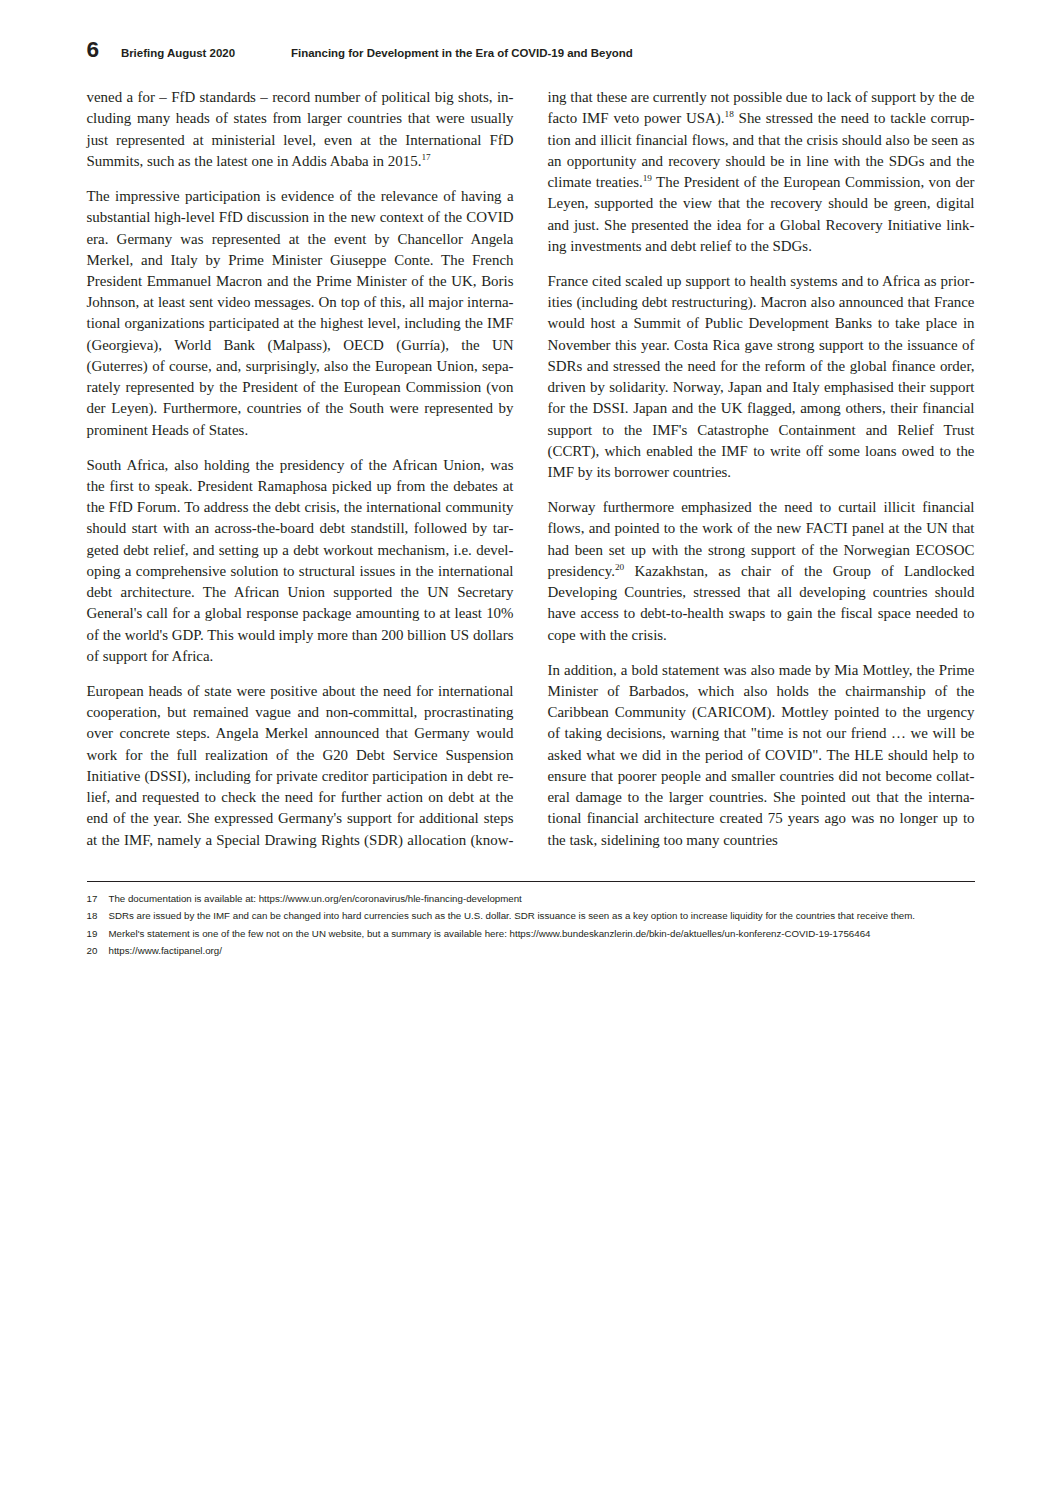6 Briefing August 2020 Financing for Development in the Era of COVID-19 and Beyond
vened a for – FfD standards – record number of political big shots, including many heads of states from larger countries that were usually just represented at ministerial level, even at the International FfD Summits, such as the latest one in Addis Ababa in 2015.17
The impressive participation is evidence of the relevance of having a substantial high-level FfD discussion in the new context of the COVID era. Germany was represented at the event by Chancellor Angela Merkel, and Italy by Prime Minister Giuseppe Conte. The French President Emmanuel Macron and the Prime Minister of the UK, Boris Johnson, at least sent video messages. On top of this, all major international organizations participated at the highest level, including the IMF (Georgieva), World Bank (Malpass), OECD (Gurría), the UN (Guterres) of course, and, surprisingly, also the European Union, separately represented by the President of the European Commission (von der Leyen). Furthermore, countries of the South were represented by prominent Heads of States.
South Africa, also holding the presidency of the African Union, was the first to speak. President Ramaphosa picked up from the debates at the FfD Forum. To address the debt crisis, the international community should start with an across-the-board debt standstill, followed by targeted debt relief, and setting up a debt workout mechanism, i.e. developing a comprehensive solution to structural issues in the international debt architecture. The African Union supported the UN Secretary General's call for a global response package amounting to at least 10% of the world's GDP. This would imply more than 200 billion US dollars of support for Africa.
European heads of state were positive about the need for international cooperation, but remained vague and non-committal, procrastinating over concrete steps. Angela Merkel announced that Germany would work for the full realization of the G20 Debt Service Suspension Initiative (DSSI), including for private creditor participation in debt relief, and requested to check the need for further action on debt at the end of the year. She expressed Germany's support for additional steps at the IMF, namely a Special Drawing Rights (SDR) allocation (knowing that these are currently not possible due to lack of support by the de facto IMF veto power USA).18 She stressed the need to tackle corruption and illicit financial flows, and that the crisis should also be seen as an opportunity and recovery should be in line with the SDGs and the climate treaties.19 The President of the European Commission, von der Leyen, supported the view that the recovery should be green, digital and just. She presented the idea for a Global Recovery Initiative linking investments and debt relief to the SDGs.
France cited scaled up support to health systems and to Africa as priorities (including debt restructuring). Macron also announced that France would host a Summit of Public Development Banks to take place in November this year. Costa Rica gave strong support to the issuance of SDRs and stressed the need for the reform of the global finance order, driven by solidarity. Norway, Japan and Italy emphasised their support for the DSSI. Japan and the UK flagged, among others, their financial support to the IMF's Catastrophe Containment and Relief Trust (CCRT), which enabled the IMF to write off some loans owed to the IMF by its borrower countries.
Norway furthermore emphasized the need to curtail illicit financial flows, and pointed to the work of the new FACTI panel at the UN that had been set up with the strong support of the Norwegian ECOSOC presidency.20 Kazakhstan, as chair of the Group of Landlocked Developing Countries, stressed that all developing countries should have access to debt-to-health swaps to gain the fiscal space needed to cope with the crisis.
In addition, a bold statement was also made by Mia Mottley, the Prime Minister of Barbados, which also holds the chairmanship of the Caribbean Community (CARICOM). Mottley pointed to the urgency of taking decisions, warning that "time is not our friend … we will be asked what we did in the period of COVID". The HLE should help to ensure that poorer people and smaller countries did not become collateral damage to the larger countries. She pointed out that the international financial architecture created 75 years ago was no longer up to the task, sidelining too many countries
The documentation is available at: https://www.un.org/en/coronavirus/hle-financing-development
SDRs are issued by the IMF and can be changed into hard currencies such as the U.S. dollar. SDR issuance is seen as a key option to increase liquidity for the countries that receive them.
Merkel's statement is one of the few not on the UN website, but a summary is available here: https://www.bundeskanzlerin.de/bkin-de/aktuelles/un-konferenz-COVID-19-1756464
https://www.factipanel.org/